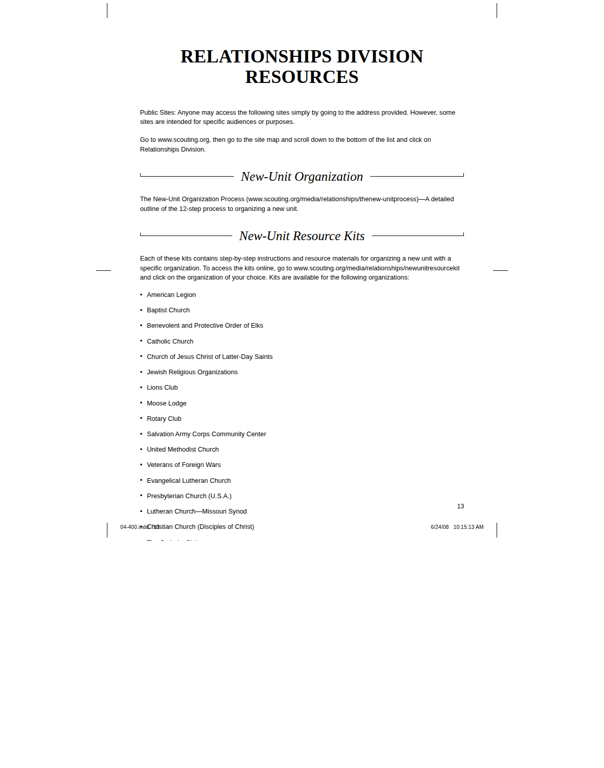RELATIONSHIPS DIVISION RESOURCES
Public Sites: Anyone may access the following sites simply by going to the address provided. However, some sites are intended for specific audiences or purposes.
Go to www.scouting.org, then go to the site map and scroll down to the bottom of the list and click on Relationships Division.
New-Unit Organization
The New-Unit Organization Process (www.scouting.org/media/relationships/thenew-unitprocess)—A detailed outline of the 12-step process to organizing a new unit.
New-Unit Resource Kits
Each of these kits contains step-by-step instructions and resource materials for organizing a new unit with a specific organization. To access the kits online, go to www.scouting.org/media/relationships/newunitresourcekit and click on the organization of your choice. Kits are available for the following organizations:
American Legion
Baptist Church
Benevolent and Protective Order of Elks
Catholic Church
Church of Jesus Christ of Latter-Day Saints
Jewish Religious Organizations
Lions Club
Moose Lodge
Rotary Club
Salvation Army Corps Community Center
United Methodist Church
Veterans of Foreign Wars
Evangelical Lutheran Church
Presbyterian Church (U.S.A.)
Lutheran Church—Missouri Synod
Christian Church (Disciples of Christ)
The Optimist Club
13
04-400.indd 13 6/24/08 10:15:13 AM